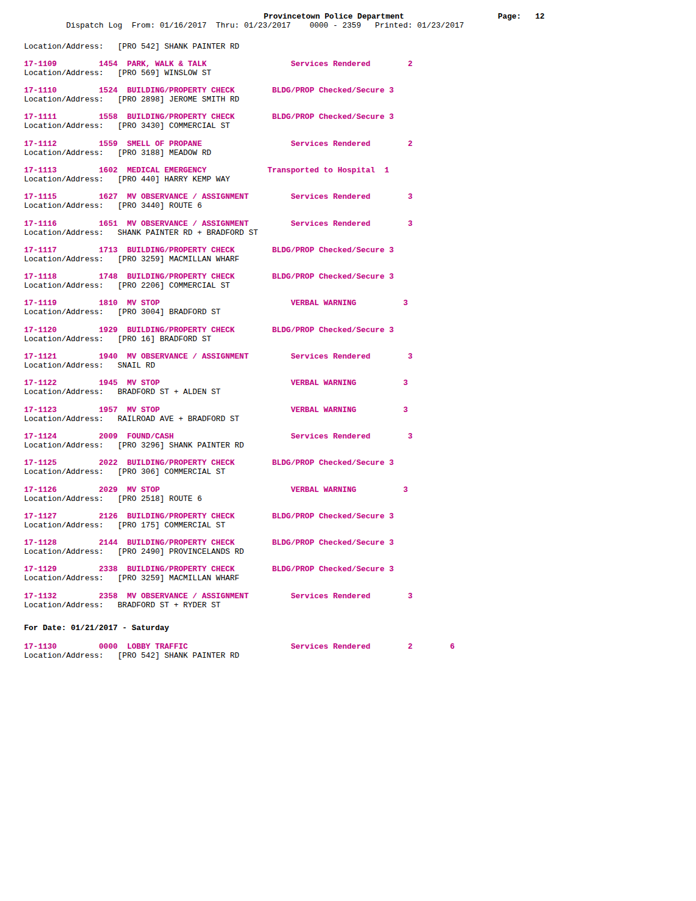Provincetown Police Department Page: 12
Dispatch Log From: 01/16/2017 Thru: 01/23/2017 0000 - 2359 Printed: 01/23/2017
Location/Address: [PRO 542] SHANK PAINTER RD
17-1109 1454 PARK, WALK & TALK Services Rendered 2
Location/Address: [PRO 569] WINSLOW ST
17-1110 1524 BUILDING/PROPERTY CHECK BLDG/PROP Checked/Secure 3
Location/Address: [PRO 2898] JEROME SMITH RD
17-1111 1558 BUILDING/PROPERTY CHECK BLDG/PROP Checked/Secure 3
Location/Address: [PRO 3430] COMMERCIAL ST
17-1112 1559 SMELL OF PROPANE Services Rendered 2
Location/Address: [PRO 3188] MEADOW RD
17-1113 1602 MEDICAL EMERGENCY Transported to Hospital 1
Location/Address: [PRO 440] HARRY KEMP WAY
17-1115 1627 MV OBSERVANCE / ASSIGNMENT Services Rendered 3
Location/Address: [PRO 3440] ROUTE 6
17-1116 1651 MV OBSERVANCE / ASSIGNMENT Services Rendered 3
Location/Address: SHANK PAINTER RD + BRADFORD ST
17-1117 1713 BUILDING/PROPERTY CHECK BLDG/PROP Checked/Secure 3
Location/Address: [PRO 3259] MACMILLAN WHARF
17-1118 1748 BUILDING/PROPERTY CHECK BLDG/PROP Checked/Secure 3
Location/Address: [PRO 2206] COMMERCIAL ST
17-1119 1810 MV STOP VERBAL WARNING 3
Location/Address: [PRO 3004] BRADFORD ST
17-1120 1929 BUILDING/PROPERTY CHECK BLDG/PROP Checked/Secure 3
Location/Address: [PRO 16] BRADFORD ST
17-1121 1940 MV OBSERVANCE / ASSIGNMENT Services Rendered 3
Location/Address: SNAIL RD
17-1122 1945 MV STOP VERBAL WARNING 3
Location/Address: BRADFORD ST + ALDEN ST
17-1123 1957 MV STOP VERBAL WARNING 3
Location/Address: RAILROAD AVE + BRADFORD ST
17-1124 2009 FOUND/CASH Services Rendered 3
Location/Address: [PRO 3296] SHANK PAINTER RD
17-1125 2022 BUILDING/PROPERTY CHECK BLDG/PROP Checked/Secure 3
Location/Address: [PRO 306] COMMERCIAL ST
17-1126 2029 MV STOP VERBAL WARNING 3
Location/Address: [PRO 2518] ROUTE 6
17-1127 2126 BUILDING/PROPERTY CHECK BLDG/PROP Checked/Secure 3
Location/Address: [PRO 175] COMMERCIAL ST
17-1128 2144 BUILDING/PROPERTY CHECK BLDG/PROP Checked/Secure 3
Location/Address: [PRO 2490] PROVINCELANDS RD
17-1129 2338 BUILDING/PROPERTY CHECK BLDG/PROP Checked/Secure 3
Location/Address: [PRO 3259] MACMILLAN WHARF
17-1132 2358 MV OBSERVANCE / ASSIGNMENT Services Rendered 3
Location/Address: BRADFORD ST + RYDER ST
For Date: 01/21/2017 - Saturday
17-1130 0000 LOBBY TRAFFIC Services Rendered 2 6
Location/Address: [PRO 542] SHANK PAINTER RD